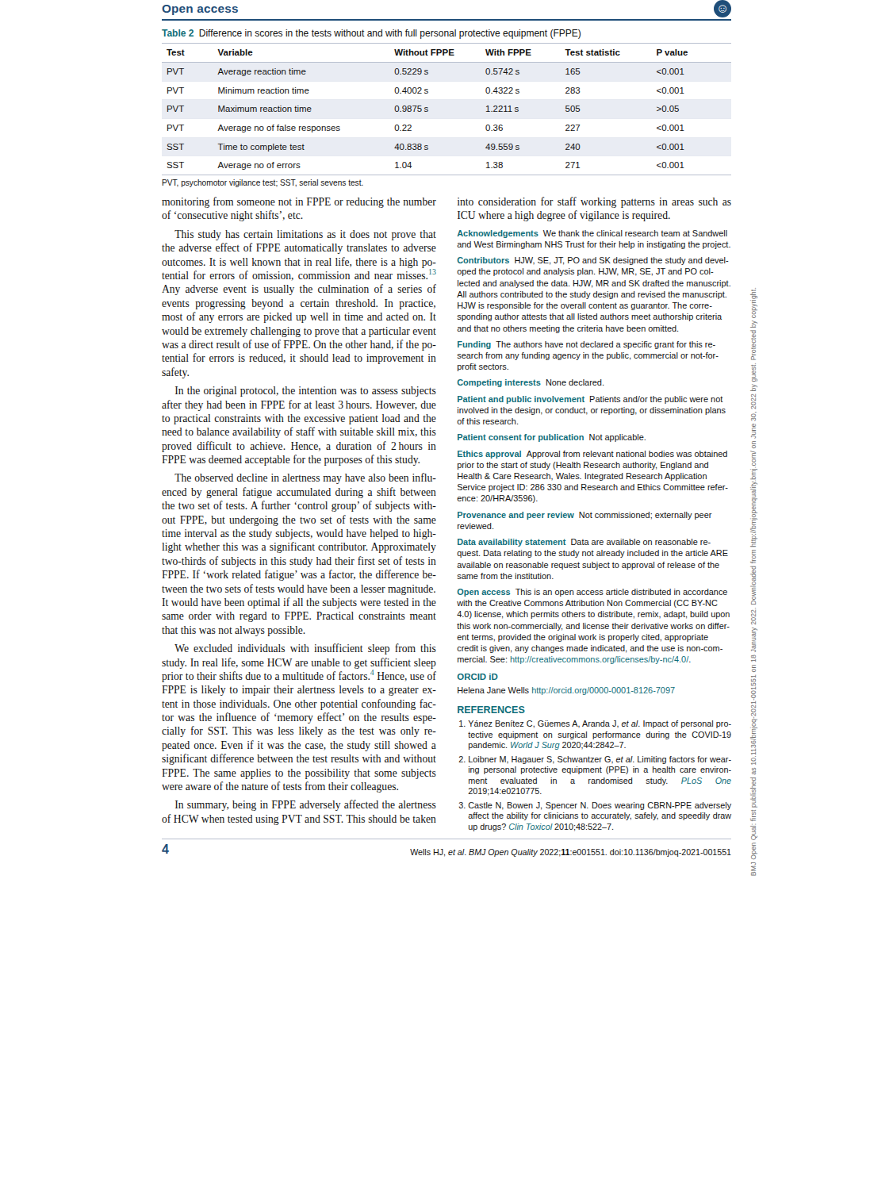BMJ Open Qual: first published as 10.1136/bmjoq-2021-001551 on 18 January 2022. Downloaded from http://bmjopenquality.bmj.com/ on June 30, 2022 by guest. Protected by copyright.
Open access
☺
Table 2 Difference in scores in the tests without and with full personal protective equipment (FPPE)
| Test | Variable | Without FPPE | With FPPE | Test statistic | P value |
| --- | --- | --- | --- | --- | --- |
| PVT | Average reaction time | 0.5229 s | 0.5742 s | 165 | <0.001 |
| PVT | Minimum reaction time | 0.4002 s | 0.4322 s | 283 | <0.001 |
| PVT | Maximum reaction time | 0.9875 s | 1.2211 s | 505 | >0.05 |
| PVT | Average no of false responses | 0.22 | 0.36 | 227 | <0.001 |
| SST | Time to complete test | 40.838 s | 49.559 s | 240 | <0.001 |
| SST | Average no of errors | 1.04 | 1.38 | 271 | <0.001 |
PVT, psychomotor vigilance test; SST, serial sevens test.
monitoring from someone not in FPPE or reducing the number of ‘consecutive night shifts’, etc.
This study has certain limitations as it does not prove that the adverse effect of FPPE automatically translates to adverse outcomes. It is well known that in real life, there is a high potential for errors of omission, commission and near misses.13 Any adverse event is usually the culmination of a series of events progressing beyond a certain threshold. In practice, most of any errors are picked up well in time and acted on. It would be extremely challenging to prove that a particular event was a direct result of use of FPPE. On the other hand, if the potential for errors is reduced, it should lead to improvement in safety.
In the original protocol, the intention was to assess subjects after they had been in FPPE for at least 3 hours. However, due to practical constraints with the excessive patient load and the need to balance availability of staff with suitable skill mix, this proved difficult to achieve. Hence, a duration of 2 hours in FPPE was deemed acceptable for the purposes of this study.
The observed decline in alertness may have also been influenced by general fatigue accumulated during a shift between the two set of tests. A further ‘control group’ of subjects without FPPE, but undergoing the two set of tests with the same time interval as the study subjects, would have helped to highlight whether this was a significant contributor. Approximately two-thirds of subjects in this study had their first set of tests in FPPE. If ‘work related fatigue’ was a factor, the difference between the two sets of tests would have been a lesser magnitude. It would have been optimal if all the subjects were tested in the same order with regard to FPPE. Practical constraints meant that this was not always possible.
We excluded individuals with insufficient sleep from this study. In real life, some HCW are unable to get sufficient sleep prior to their shifts due to a multitude of factors.4 Hence, use of FPPE is likely to impair their alertness levels to a greater extent in those individuals. One other potential confounding factor was the influence of ‘memory effect’ on the results especially for SST. This was less likely as the test was only repeated once. Even if it was the case, the study still showed a significant difference between the test results with and without FPPE. The same applies to the possibility that some subjects were aware of the nature of tests from their colleagues.
In summary, being in FPPE adversely affected the alertness of HCW when tested using PVT and SST. This should be taken into consideration for staff working patterns in areas such as ICU where a high degree of vigilance is required.
Acknowledgements We thank the clinical research team at Sandwell and West Birmingham NHS Trust for their help in instigating the project.
Contributors HJW, SE, JT, PO and SK designed the study and developed the protocol and analysis plan. HJW, MR, SE, JT and PO collected and analysed the data. HJW, MR and SK drafted the manuscript. All authors contributed to the study design and revised the manuscript. HJW is responsible for the overall content as guarantor. The corresponding author attests that all listed authors meet authorship criteria and that no others meeting the criteria have been omitted.
Funding The authors have not declared a specific grant for this research from any funding agency in the public, commercial or not-for-profit sectors.
Competing interests None declared.
Patient and public involvement Patients and/or the public were not involved in the design, or conduct, or reporting, or dissemination plans of this research.
Patient consent for publication Not applicable.
Ethics approval Approval from relevant national bodies was obtained prior to the start of study (Health Research authority, England and Health & Care Research, Wales. Integrated Research Application Service project ID: 286 330 and Research and Ethics Committee reference: 20/HRA/3596).
Provenance and peer review Not commissioned; externally peer reviewed.
Data availability statement Data are available on reasonable request. Data relating to the study not already included in the article ARE available on reasonable request subject to approval of release of the same from the institution.
Open access This is an open access article distributed in accordance with the Creative Commons Attribution Non Commercial (CC BY-NC 4.0) license, which permits others to distribute, remix, adapt, build upon this work non-commercially, and license their derivative works on different terms, provided the original work is properly cited, appropriate credit is given, any changes made indicated, and the use is non-commercial. See: http://creativecommons.org/licenses/by-nc/4.0/.
ORCID iD
Helena Jane Wells http://orcid.org/0000-0001-8126-7097
REFERENCES
Yánez Benítez C, Güemes A, Aranda J, et al. Impact of personal protective equipment on surgical performance during the COVID-19 pandemic. World J Surg 2020;44:2842–7.
Loibner M, Hagauer S, Schwantzer G, et al. Limiting factors for wearing personal protective equipment (PPE) in a health care environment evaluated in a randomised study. PLoS One 2019;14:e0210775.
Castle N, Bowen J, Spencer N. Does wearing CBRN-PPE adversely affect the ability for clinicians to accurately, safely, and speedily draw up drugs? Clin Toxicol 2010;48:522–7.
4
Wells HJ, et al. BMJ Open Quality 2022;11:e001551. doi:10.1136/bmjoq-2021-001551